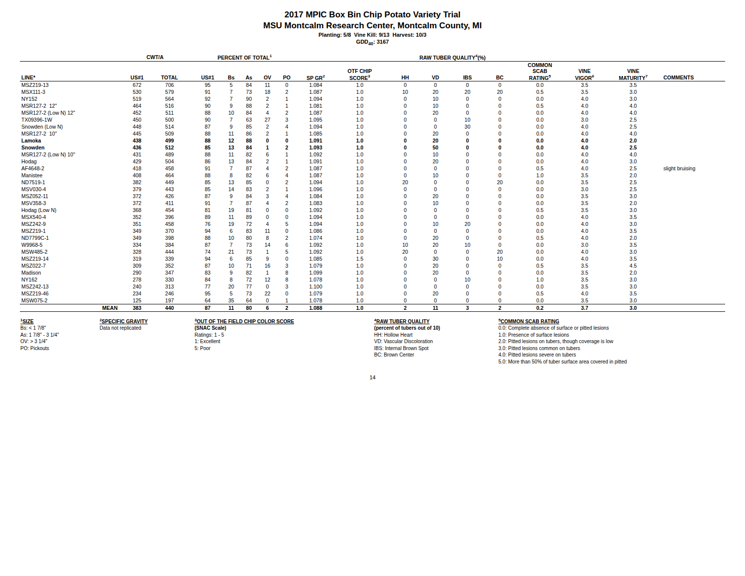2017 MPIC Box Bin Chip Potato Variety Trial
MSU Montcalm Research Center, Montcalm County, MI
Planting: 5/8 Vine Kill: 9/13 Harvest: 10/3
GDD40: 3167
| | CWT/A | | PERCENT OF TOTAL 1 | | | | RAW TUBER QUALITY 4 (%) | | | | |
| LINE* | US#1 | TOTAL | | US#1 | Bs | As | OV | PO | SP GR 2 | OTF CHIP SCORE 3 | | HH | VD | IBS | BC | COMMON SCAB RATING 5 | VINE VIGOR 6 | VINE MATURITY 7 | COMMENTS |
| MSZ219-13 | 672 | 706 | | 95 | 5 | 84 | 11 | 0 | 1.084 | 1.0 | | 0 | 0 | 0 | 0 | 0.0 | 3.5 | 3.5 | |
| MSX111-3 | 530 | 579 | | 91 | 7 | 73 | 18 | 2 | 1.087 | 1.0 | | 10 | 20 | 20 | 20 | 0.5 | 3.5 | 3.0 | |
| NY152 | 519 | 564 | | 92 | 7 | 90 | 2 | 1 | 1.094 | 1.0 | | 0 | 10 | 0 | 0 | 0.0 | 4.0 | 3.0 | |
| MSR127-2 12" | 464 | 516 | | 90 | 9 | 88 | 2 | 1 | 1.081 | 1.0 | | 0 | 10 | 0 | 0 | 0.5 | 4.0 | 4.0 | |
| MSR127-2 (Low N) 12" | 452 | 511 | | 88 | 10 | 84 | 4 | 2 | 1.087 | 1.0 | | 0 | 20 | 0 | 0 | 0.0 | 4.0 | 4.0 | |
| TX09396-1W | 450 | 500 | | 90 | 7 | 63 | 27 | 3 | 1.095 | 1.0 | | 0 | 0 | 10 | 0 | 0.0 | 3.0 | 2.5 | |
| Snowden (Low N) | 448 | 514 | | 87 | 9 | 85 | 2 | 4 | 1.094 | 1.0 | | 0 | 0 | 30 | 0 | 0.0 | 4.0 | 2.5 | |
| MSR127-2 10" | 445 | 509 | | 88 | 11 | 86 | 2 | 1 | 1.085 | 1.0 | | 0 | 20 | 0 | 0 | 0.0 | 4.0 | 4.0 | |
| Lamoka | 438 | 499 | | 88 | 12 | 88 | 0 | 0 | 1.091 | 1.0 | | 0 | 20 | 0 | 0 | 0.0 | 4.0 | 2.0 | |
| Snowden | 436 | 512 | | 85 | 13 | 84 | 1 | 2 | 1.093 | 1.0 | | 0 | 50 | 0 | 0 | 0.0 | 4.0 | 2.5 | |
| MSR127-2 (Low N) 10" | 431 | 489 | | 88 | 11 | 82 | 6 | 1 | 1.092 | 1.0 | | 0 | 10 | 0 | 0 | 0.0 | 4.0 | 4.0 | |
| Hodag | 429 | 504 | | 86 | 13 | 84 | 2 | 1 | 1.091 | 1.0 | | 0 | 20 | 0 | 0 | 0.0 | 4.0 | 3.0 | |
| AF4648-2 | 418 | 458 | | 91 | 7 | 87 | 4 | 2 | 1.087 | 1.0 | | 0 | 0 | 0 | 0 | 0.5 | 4.0 | 2.5 | slight bruising |
| Manistee | 408 | 464 | | 88 | 8 | 82 | 6 | 4 | 1.087 | 1.0 | | 0 | 10 | 0 | 0 | 1.0 | 3.5 | 2.0 | |
| ND7519-1 | 382 | 449 | | 85 | 13 | 85 | 0 | 2 | 1.094 | 1.0 | | 20 | 0 | 0 | 20 | 0.0 | 3.5 | 2.5 | |
| MSV030-4 | 379 | 443 | | 85 | 14 | 83 | 2 | 1 | 1.096 | 1.0 | | 0 | 0 | 0 | 0 | 0.0 | 3.0 | 2.5 | |
| MSZ052-11 | 372 | 426 | | 87 | 9 | 84 | 3 | 4 | 1.084 | 1.0 | | 0 | 20 | 0 | 0 | 0.0 | 3.5 | 3.0 | |
| MSV358-3 | 372 | 411 | | 91 | 7 | 87 | 4 | 2 | 1.083 | 1.0 | | 0 | 10 | 0 | 0 | 0.0 | 3.5 | 2.0 | |
| Hodag (Low N) | 368 | 454 | | 81 | 19 | 81 | 0 | 0 | 1.092 | 1.0 | | 0 | 0 | 0 | 0 | 0.5 | 3.5 | 3.0 | |
| MSX540-4 | 352 | 396 | | 89 | 11 | 89 | 0 | 0 | 1.094 | 1.0 | | 0 | 0 | 0 | 0 | 0.0 | 4.0 | 3.5 | |
| MSZ242-9 | 351 | 458 | | 76 | 19 | 72 | 4 | 5 | 1.094 | 1.0 | | 0 | 10 | 20 | 0 | 0.0 | 4.0 | 3.0 | |
| MSZ219-1 | 349 | 370 | | 94 | 6 | 83 | 11 | 0 | 1.086 | 1.0 | | 0 | 0 | 0 | 0 | 0.0 | 4.0 | 3.5 | |
| ND7799C-1 | 349 | 398 | | 88 | 10 | 80 | 8 | 2 | 1.074 | 1.0 | | 0 | 20 | 0 | 0 | 0.5 | 4.0 | 2.0 | |
| W9968-5 | 334 | 384 | | 87 | 7 | 73 | 14 | 6 | 1.092 | 1.0 | | 10 | 20 | 10 | 0 | 0.0 | 3.0 | 3.5 | |
| MSW485-2 | 328 | 444 | | 74 | 21 | 73 | 1 | 5 | 1.092 | 1.0 | | 20 | 0 | 0 | 20 | 0.0 | 4.0 | 3.0 | |
| MSZ219-14 | 319 | 339 | | 94 | 6 | 85 | 9 | 0 | 1.085 | 1.5 | | 0 | 30 | 0 | 10 | 0.0 | 4.0 | 3.5 | |
| MSZ022-7 | 309 | 352 | | 87 | 10 | 71 | 16 | 3 | 1.079 | 1.0 | | 0 | 20 | 0 | 0 | 0.5 | 3.5 | 4.5 | |
| Madison | 290 | 347 | | 83 | 9 | 82 | 1 | 8 | 1.099 | 1.0 | | 0 | 20 | 0 | 0 | 0.0 | 3.5 | 2.0 | |
| NY162 | 278 | 330 | | 84 | 8 | 72 | 12 | 8 | 1.078 | 1.0 | | 0 | 0 | 10 | 0 | 1.0 | 3.5 | 3.0 | |
| MSZ242-13 | 240 | 313 | | 77 | 20 | 77 | 0 | 3 | 1.100 | 1.0 | | 0 | 0 | 0 | 0 | 0.0 | 3.5 | 3.0 | |
| MSZ219-46 | 234 | 246 | | 95 | 5 | 73 | 22 | 0 | 1.079 | 1.0 | | 0 | 20 | 0 | 0 | 0.5 | 4.0 | 3.5 | |
| MSW075-2 | 125 | 197 | | 64 | 35 | 64 | 0 | 1 | 1.078 | 1.0 | | 0 | 0 | 0 | 0 | 0.0 | 3.5 | 3.0 | |
| MEAN | 383 | 440 | | 87 | 11 | 80 | 6 | 2 | 1.088 | 1.0 | | 2 | 11 | 3 | 2 | 0.2 | 3.7 | 3.0 | |
| 1 SIZE Bs: < 1 7/8" As: 1 7/8" - 3 1/4" OV: > 3 1/4" PO: Pickouts | 2 SPECIFIC GRAVITY Data not replicated | 3 OUT OF THE FIELD CHIP COLOR SCORE (SNAC Scale) Ratings: 1 - 5 1: Excellent 5: Poor | 4 RAW TUBER QUALITY (percent of tubers out of 10) HH: Hollow Heart VD: Vascular Discoloration IBS: Internal Brown Spot BC: Brown Center | 5 COMMON SCAB RATING 0.0: Complete absence of surface or pitted lesions 1.0: Presence of surface lesions 2.0: Pitted lesions on tubers, though coverage is low 3.0: Pitted lesions common on tubers 4.0: Pitted lesions severe on tubers 5.0: More than 50% of tuber surface area covered in pitted |
14